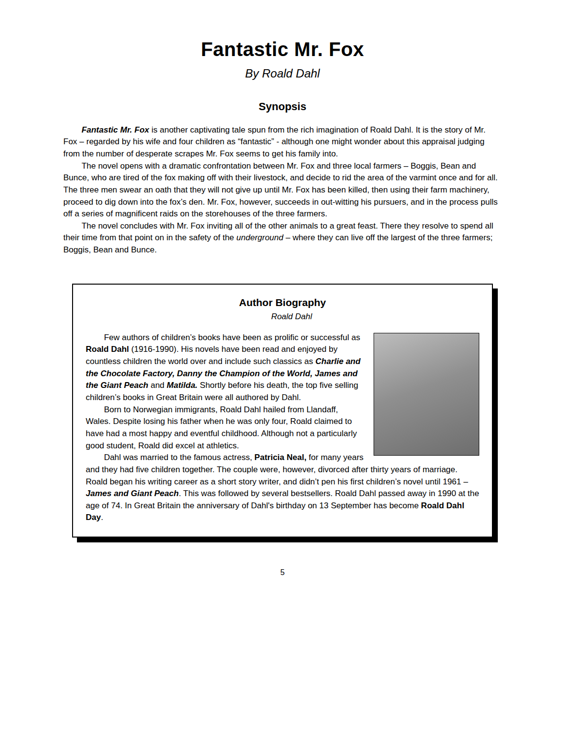Fantastic Mr. Fox
By Roald Dahl
Synopsis
Fantastic Mr. Fox is another captivating tale spun from the rich imagination of Roald Dahl. It is the story of Mr. Fox – regarded by his wife and four children as “fantastic” - although one might wonder about this appraisal judging from the number of desperate scrapes Mr. Fox seems to get his family into.
The novel opens with a dramatic confrontation between Mr. Fox and three local farmers – Boggis, Bean and Bunce, who are tired of the fox making off with their livestock, and decide to rid the area of the varmint once and for all. The three men swear an oath that they will not give up until Mr. Fox has been killed, then using their farm machinery, proceed to dig down into the fox’s den. Mr. Fox, however, succeeds in out-witting his pursuers, and in the process pulls off a series of magnificent raids on the storehouses of the three farmers.
The novel concludes with Mr. Fox inviting all of the other animals to a great feast. There they resolve to spend all their time from that point on in the safety of the underground – where they can live off the largest of the three farmers; Boggis, Bean and Bunce.
Author Biography
Roald Dahl
Few authors of children’s books have been as prolific or successful as Roald Dahl (1916-1990). His novels have been read and enjoyed by countless children the world over and include such classics as Charlie and the Chocolate Factory, Danny the Champion of the World, James and the Giant Peach and Matilda. Shortly before his death, the top five selling children’s books in Great Britain were all authored by Dahl.
Born to Norwegian immigrants, Roald Dahl hailed from Llandaff, Wales. Despite losing his father when he was only four, Roald claimed to have had a most happy and eventful childhood. Although not a particularly good student, Roald did excel at athletics.
Dahl was married to the famous actress, Patricia Neal, for many years and they had five children together. The couple were, however, divorced after thirty years of marriage. Roald began his writing career as a short story writer, and didn’t pen his first children’s novel until 1961 – James and Giant Peach. This was followed by several bestsellers. Roald Dahl passed away in 1990 at the age of 74. In Great Britain the anniversary of Dahl's birthday on 13 September has become Roald Dahl Day.
5